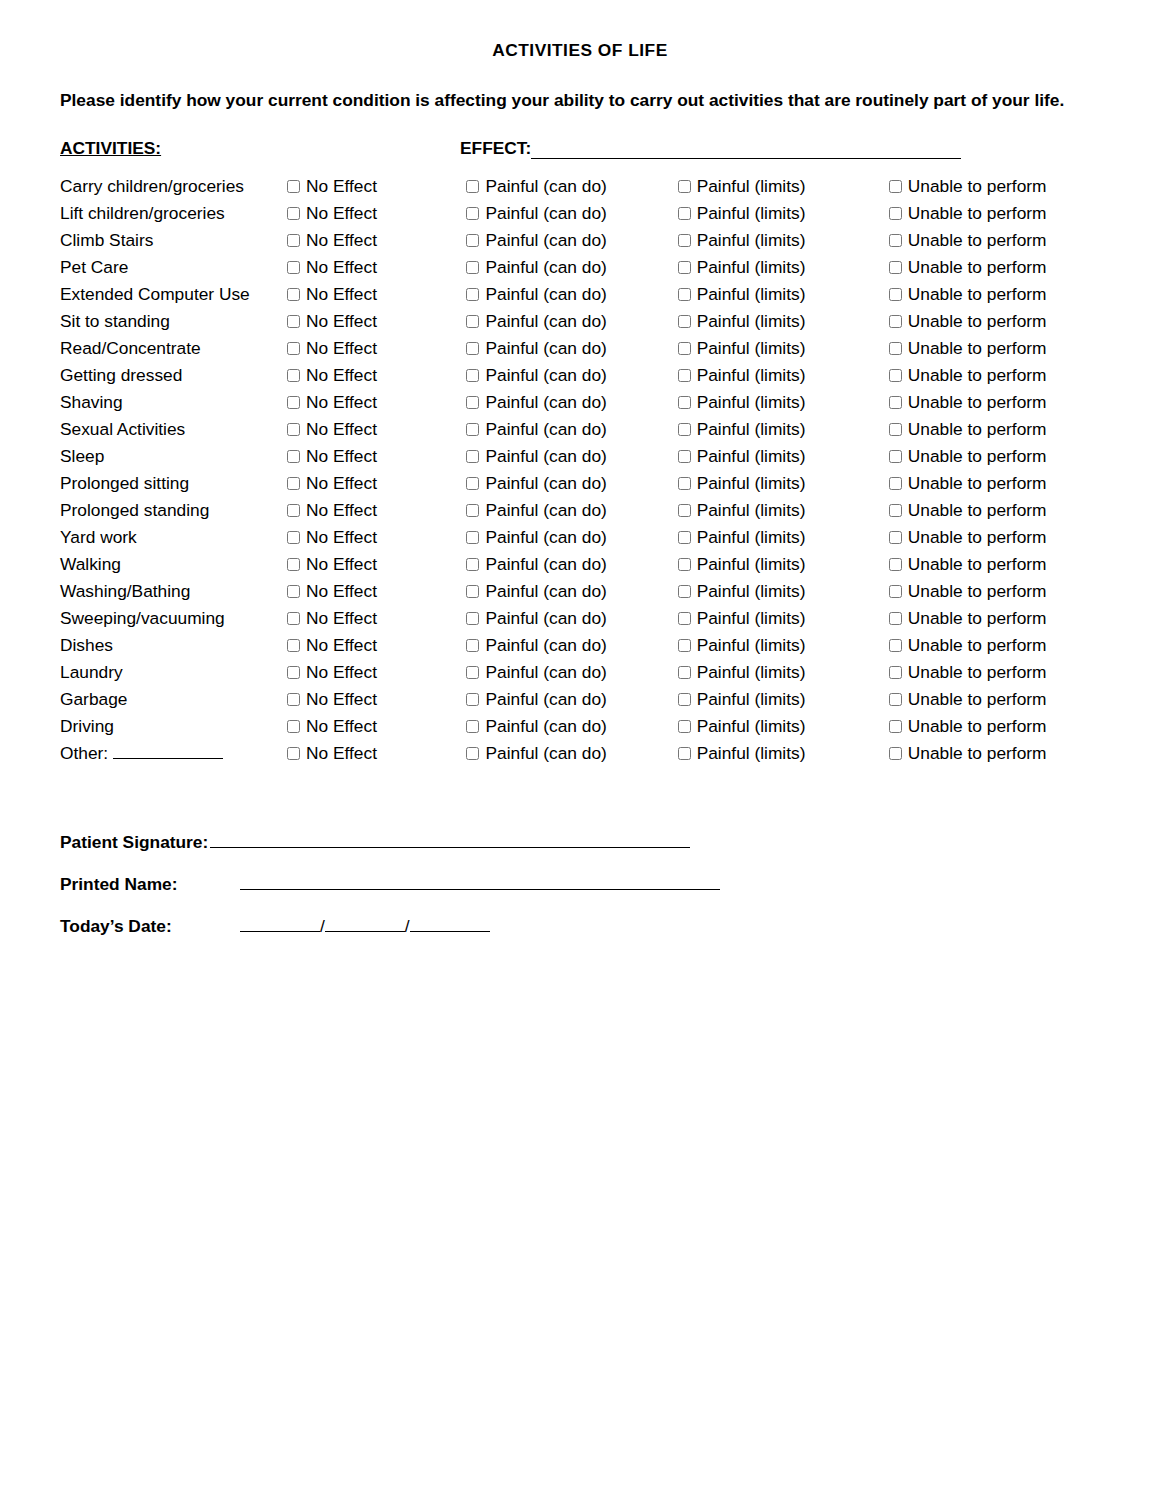ACTIVITIES OF LIFE
Please identify how your current condition is affecting your ability to carry out activities that are routinely part of your life.
ACTIVITIES: EFFECT:
| Carry children/groceries | No Effect | Painful (can do) | Painful (limits) | Unable to perform |
| Lift children/groceries | No Effect | Painful (can do) | Painful (limits) | Unable to perform |
| Climb Stairs | No Effect | Painful (can do) | Painful (limits) | Unable to perform |
| Pet Care | No Effect | Painful (can do) | Painful (limits) | Unable to perform |
| Extended Computer Use | No Effect | Painful (can do) | Painful (limits) | Unable to perform |
| Sit to standing | No Effect | Painful (can do) | Painful (limits) | Unable to perform |
| Read/Concentrate | No Effect | Painful (can do) | Painful (limits) | Unable to perform |
| Getting dressed | No Effect | Painful (can do) | Painful (limits) | Unable to perform |
| Shaving | No Effect | Painful (can do) | Painful (limits) | Unable to perform |
| Sexual Activities | No Effect | Painful (can do) | Painful (limits) | Unable to perform |
| Sleep | No Effect | Painful (can do) | Painful (limits) | Unable to perform |
| Prolonged sitting | No Effect | Painful (can do) | Painful (limits) | Unable to perform |
| Prolonged standing | No Effect | Painful (can do) | Painful (limits) | Unable to perform |
| Yard work | No Effect | Painful (can do) | Painful (limits) | Unable to perform |
| Walking | No Effect | Painful (can do) | Painful (limits) | Unable to perform |
| Washing/Bathing | No Effect | Painful (can do) | Painful (limits) | Unable to perform |
| Sweeping/vacuuming | No Effect | Painful (can do) | Painful (limits) | Unable to perform |
| Dishes | No Effect | Painful (can do) | Painful (limits) | Unable to perform |
| Laundry | No Effect | Painful (can do) | Painful (limits) | Unable to perform |
| Garbage | No Effect | Painful (can do) | Painful (limits) | Unable to perform |
| Driving | No Effect | Painful (can do) | Painful (limits) | Unable to perform |
| Other: | No Effect | Painful (can do) | Painful (limits) | Unable to perform |
Patient Signature:
Printed Name:
Today’s Date: / /